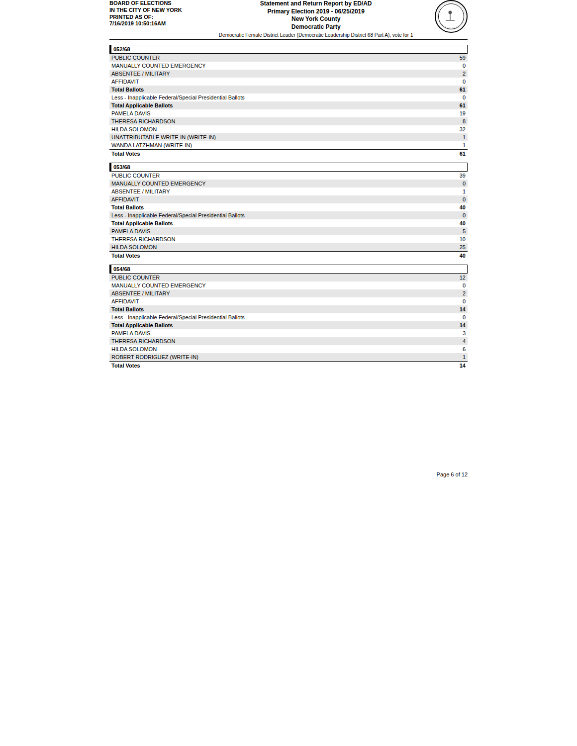BOARD OF ELECTIONS
IN THE CITY OF NEW YORK
PRINTED AS OF:
7/16/2019 10:50:16AM
Statement and Return Report by ED/AD
Primary Election 2019 - 06/25/2019
New York County
Democratic Party
Democratic Female District Leader (Democratic Leadership District 68 Part A), vote for 1
052/68
| PUBLIC COUNTER | 59 |
| MANUALLY COUNTED EMERGENCY | 0 |
| ABSENTEE / MILITARY | 2 |
| AFFIDAVIT | 0 |
| Total Ballots | 61 |
| Less - Inapplicable Federal/Special Presidential Ballots | 0 |
| Total Applicable Ballots | 61 |
| PAMELA DAVIS | 19 |
| THERESA RICHARDSON | 8 |
| HILDA SOLOMON | 32 |
| UNATTRIBUTABLE WRITE-IN (WRITE-IN) | 1 |
| WANDA LATZHMAN (WRITE-IN) | 1 |
| Total Votes | 61 |
053/68
| PUBLIC COUNTER | 39 |
| MANUALLY COUNTED EMERGENCY | 0 |
| ABSENTEE / MILITARY | 1 |
| AFFIDAVIT | 0 |
| Total Ballots | 40 |
| Less - Inapplicable Federal/Special Presidential Ballots | 0 |
| Total Applicable Ballots | 40 |
| PAMELA DAVIS | 5 |
| THERESA RICHARDSON | 10 |
| HILDA SOLOMON | 25 |
| Total Votes | 40 |
054/68
| PUBLIC COUNTER | 12 |
| MANUALLY COUNTED EMERGENCY | 0 |
| ABSENTEE / MILITARY | 2 |
| AFFIDAVIT | 0 |
| Total Ballots | 14 |
| Less - Inapplicable Federal/Special Presidential Ballots | 0 |
| Total Applicable Ballots | 14 |
| PAMELA DAVIS | 3 |
| THERESA RICHARDSON | 4 |
| HILDA SOLOMON | 6 |
| ROBERT RODRIGUEZ (WRITE-IN) | 1 |
| Total Votes | 14 |
Page 6 of 12